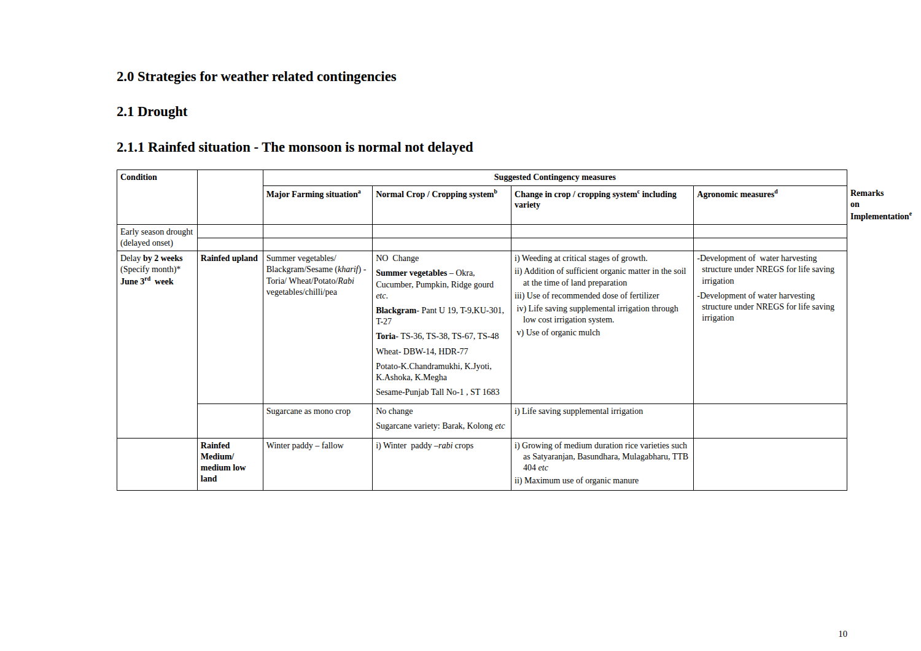2.0 Strategies for weather related contingencies
2.1 Drought
2.1.1 Rainfed situation - The monsoon is normal not delayed
| Condition | | Suggested Contingency measures |
| --- | --- | --- |
| Major Farming situation a | Normal Crop / Cropping system b | Change in crop / cropping system c including variety | Agronomic measures d | Remarks on Implementation e |
| Early season drought (delayed onset) | | | | | |
| Delay by 2 weeks (Specify month)* June 3 rd week | Rainfed upland | Summer vegetables/ Blackgram/Sesame ( kharif ) - Toria/ Wheat/Potato/ Rabi vegetables/chilli/pea | NO Change Summer vegetables – Okra, Cucumber, Pumpkin, Ridge gourd etc . Blackgram - Pant U 19, T-9,KU-301, T-27 Toria - TS-36, TS-38, TS-67, TS-48 Wheat- DBW-14, HDR-77 Potato-K.Chandramukhi, K.Jyoti, K.Ashoka, K.Megha Sesame-Punjab Tall No-1 , ST 1683 | i) Weeding at critical stages of growth. ii) Addition of sufficient organic matter in the soil at the time of land preparation iii) Use of recommended dose of fertilizer iv) Life saving supplemental irrigation through low cost irrigation system. v) Use of organic mulch | -Development of water harvesting structure under NREGS for life saving irrigation -Development of water harvesting structure under NREGS for life saving irrigation |
| | Sugarcane as mono crop | No change Sugarcane variety: Barak, Kolong etc | i) Life saving supplemental irrigation | |
| | Rainfed Medium/ medium low land | Winter paddy – fallow | i) Winter paddy – rabi crops | i) Growing of medium duration rice varieties such as Satyaranjan, Basundhara, Mulagabharu, TTB 404 etc ii) Maximum use of organic manure | |
10